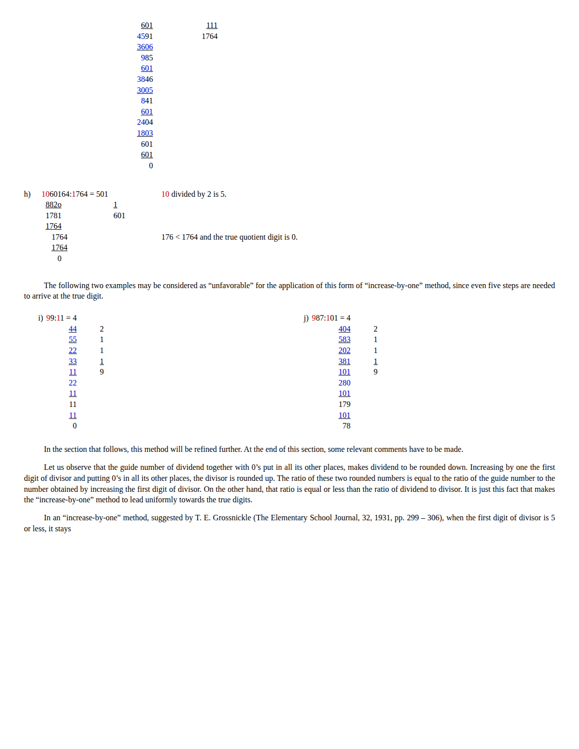| 601 | | 111 |
| 45 91 | | 1764 |
| 3606 | | |
| 9 85 | | |
| 601 | | |
| 38 46 | | |
| 3005 | | |
| 8 41 | | |
| 601 | | |
| 24 04 | | |
| 1803 | | |
| 601 | | |
| 601 | | |
| 0 | | |
| h) | 10 60164: 1 764 = 501 | | 10 divided by 2 is 5. |
| | 882o | 1 | |
| | 1781 | 601 | |
| | 1764 | | |
| | 1764 | | 176 < 1764 and the true quotient digit is 0. |
| | 1764 | | |
| | 0 | | |
The following two examples may be considered as “unfavorable” for the application of this form of “increase-by-one” method, since even five steps are needed to arrive at the true digit.
| / i) / 9 9: 1 1 = 4 / / / / 44 / 2 / / / 55 / 1 / / / 22 / 1 / / / 33 / 1 / / / 11 / 9 / / / 22 / / / / 11 / / / / 11 / / / / 11 / / / / 0 / / | / j) / 9 87: 1 01 = 4 / / / / 404 / 2 / / / 583 / 1 / / / 202 / 1 / / / 381 / 1 / / / 101 / 9 / / / 280 / / / / 101 / / / / 179 / / / / 101 / / / / 78 / / |
In the section that follows, this method will be refined further. At the end of this section, some relevant comments have to be made.
Let us observe that the guide number of dividend together with 0’s put in all its other places, makes dividend to be rounded down. Increasing by one the first digit of divisor and putting 0’s in all its other places, the divisor is rounded up. The ratio of these two rounded numbers is equal to the ratio of the guide number to the number obtained by increasing the first digit of divisor. On the other hand, that ratio is equal or less than the ratio of dividend to divisor. It is just this fact that makes the “increase-by-one” method to lead uniformly towards the true digits.
In an “increase-by-one” method, suggested by T. E. Grossnickle (The Elementary School Journal, 32, 1931, pp. 299 – 306), when the first digit of divisor is 5 or less, it stays